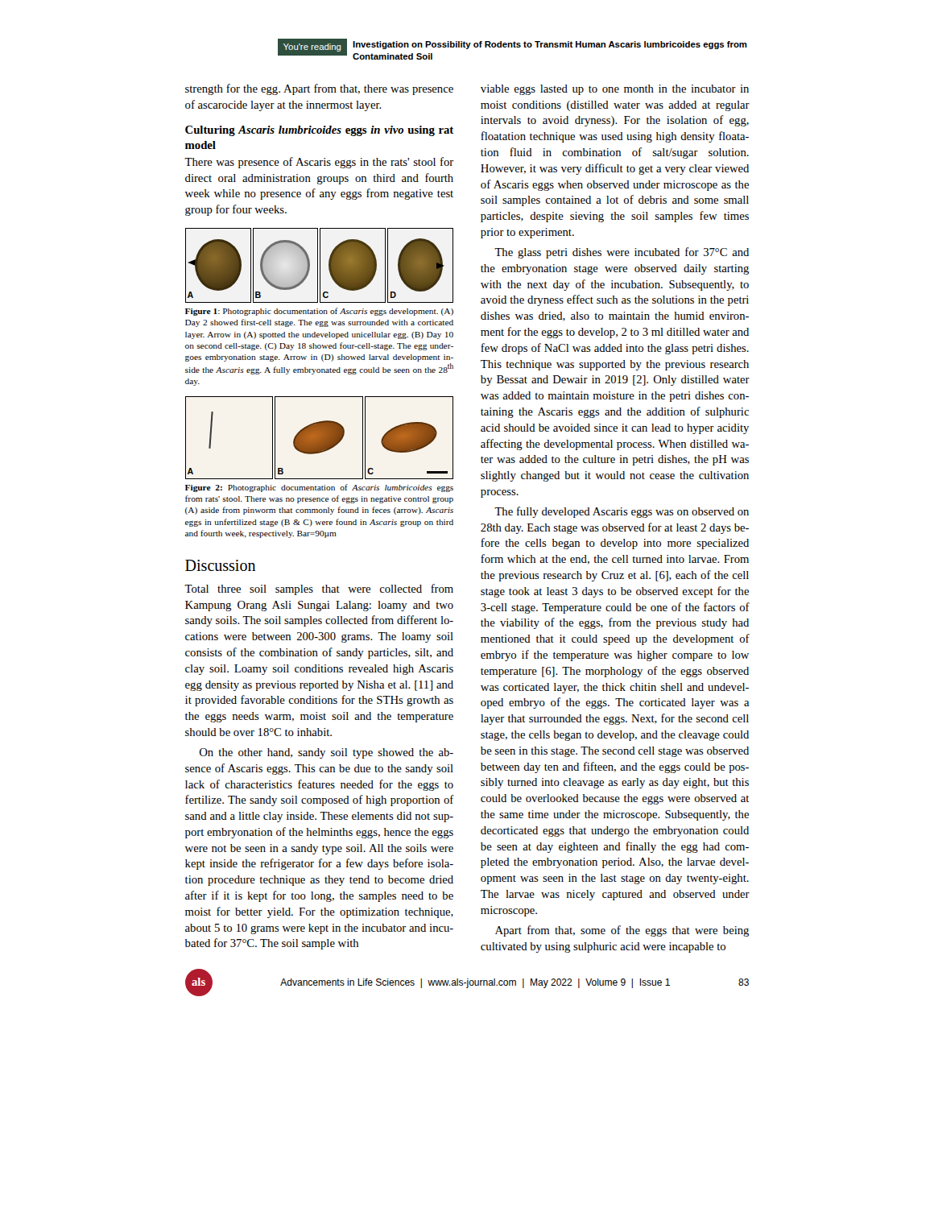You're reading Investigation on Possibility of Rodents to Transmit Human Ascaris lumbricoides eggs from Contaminated Soil
strength for the egg. Apart from that, there was presence of ascarocide layer at the innermost layer.
Culturing Ascaris lumbricoides eggs in vivo using rat model
There was presence of Ascaris eggs in the rats' stool for direct oral administration groups on third and fourth week while no presence of any eggs from negative test group for four weeks.
A
B
C
D
Figure 1: Photographic documentation of Ascaris eggs development. (A) Day 2 showed first-cell stage. The egg was surrounded with a corticated layer. Arrow in (A) spotted the undeveloped unicellular egg. (B) Day 10 on second cell-stage. (C) Day 18 showed four-cell-stage. The egg undergoes embryonation stage. Arrow in (D) showed larval development inside the Ascaris egg. A fully embryonated egg could be seen on the 28th day.
A
B
C
Figure 2: Photographic documentation of Ascaris lumbricoides eggs from rats' stool. There was no presence of eggs in negative control group (A) aside from pinworm that commonly found in feces (arrow). Ascaris eggs in unfertilized stage (B & C) were found in Ascaris group on third and fourth week, respectively. Bar=90µm
Discussion
Total three soil samples that were collected from Kampung Orang Asli Sungai Lalang: loamy and two sandy soils. The soil samples collected from different locations were between 200-300 grams. The loamy soil consists of the combination of sandy particles, silt, and clay soil. Loamy soil conditions revealed high Ascaris egg density as previous reported by Nisha et al. [11] and it provided favorable conditions for the STHs growth as the eggs needs warm, moist soil and the temperature should be over 18°C to inhabit.
On the other hand, sandy soil type showed the absence of Ascaris eggs. This can be due to the sandy soil lack of characteristics features needed for the eggs to fertilize. The sandy soil composed of high proportion of sand and a little clay inside. These elements did not support embryonation of the helminths eggs, hence the eggs were not be seen in a sandy type soil. All the soils were kept inside the refrigerator for a few days before isolation procedure technique as they tend to become dried after if it is kept for too long, the samples need to be moist for better yield. For the optimization technique, about 5 to 10 grams were kept in the incubator and incubated for 37°C. The soil sample with
viable eggs lasted up to one month in the incubator in moist conditions (distilled water was added at regular intervals to avoid dryness). For the isolation of egg, floatation technique was used using high density floatation fluid in combination of salt/sugar solution. However, it was very difficult to get a very clear viewed of Ascaris eggs when observed under microscope as the soil samples contained a lot of debris and some small particles, despite sieving the soil samples few times prior to experiment.
The glass petri dishes were incubated for 37°C and the embryonation stage were observed daily starting with the next day of the incubation. Subsequently, to avoid the dryness effect such as the solutions in the petri dishes was dried, also to maintain the humid environment for the eggs to develop, 2 to 3 ml ditilled water and few drops of NaCl was added into the glass petri dishes. This technique was supported by the previous research by Bessat and Dewair in 2019 [2]. Only distilled water was added to maintain moisture in the petri dishes containing the Ascaris eggs and the addition of sulphuric acid should be avoided since it can lead to hyper acidity affecting the developmental process. When distilled water was added to the culture in petri dishes, the pH was slightly changed but it would not cease the cultivation process.
The fully developed Ascaris eggs was on observed on 28th day. Each stage was observed for at least 2 days before the cells began to develop into more specialized form which at the end, the cell turned into larvae. From the previous research by Cruz et al. [6], each of the cell stage took at least 3 days to be observed except for the 3-cell stage. Temperature could be one of the factors of the viability of the eggs, from the previous study had mentioned that it could speed up the development of embryo if the temperature was higher compare to low temperature [6]. The morphology of the eggs observed was corticated layer, the thick chitin shell and undeveloped embryo of the eggs. The corticated layer was a layer that surrounded the eggs. Next, for the second cell stage, the cells began to develop, and the cleavage could be seen in this stage. The second cell stage was observed between day ten and fifteen, and the eggs could be possibly turned into cleavage as early as day eight, but this could be overlooked because the eggs were observed at the same time under the microscope. Subsequently, the decorticated eggs that undergo the embryonation could be seen at day eighteen and finally the egg had completed the embryonation period. Also, the larvae development was seen in the last stage on day twenty-eight. The larvae was nicely captured and observed under microscope.
Apart from that, some of the eggs that were being cultivated by using sulphuric acid were incapable to
als
Advancements in Life Sciences | www.als-journal.com | May 2022 | Volume 9 | Issue 1
83